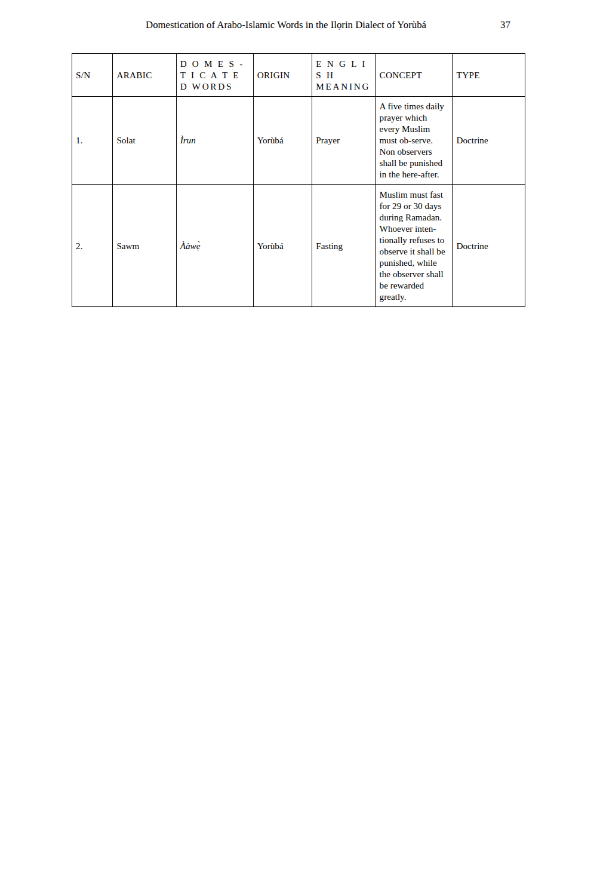Domestication of Arabo-Islamic Words in the Ilọrin Dialect of Yorùbá 37
| S/N | ARABIC | D O M E S - T I C A T E D WORDS | ORIGIN | E N G L I S H MEANING | CONCEPT | TYPE |
| --- | --- | --- | --- | --- | --- | --- |
| 1. | Solat | Ìrun | Yorùbá | Prayer | A five times daily prayer which every Muslim must ob-serve. Non observers shall be punished in the here-after. | Doctrine |
| 2. | Sawm | Ààwẹ̀ | Yorùbá | Fasting | Muslim must fast for 29 or 30 days during Ramadan. Whoever inten-tionally refuses to observe it shall be punished, while the observer shall be rewarded greatly. | Doctrine |